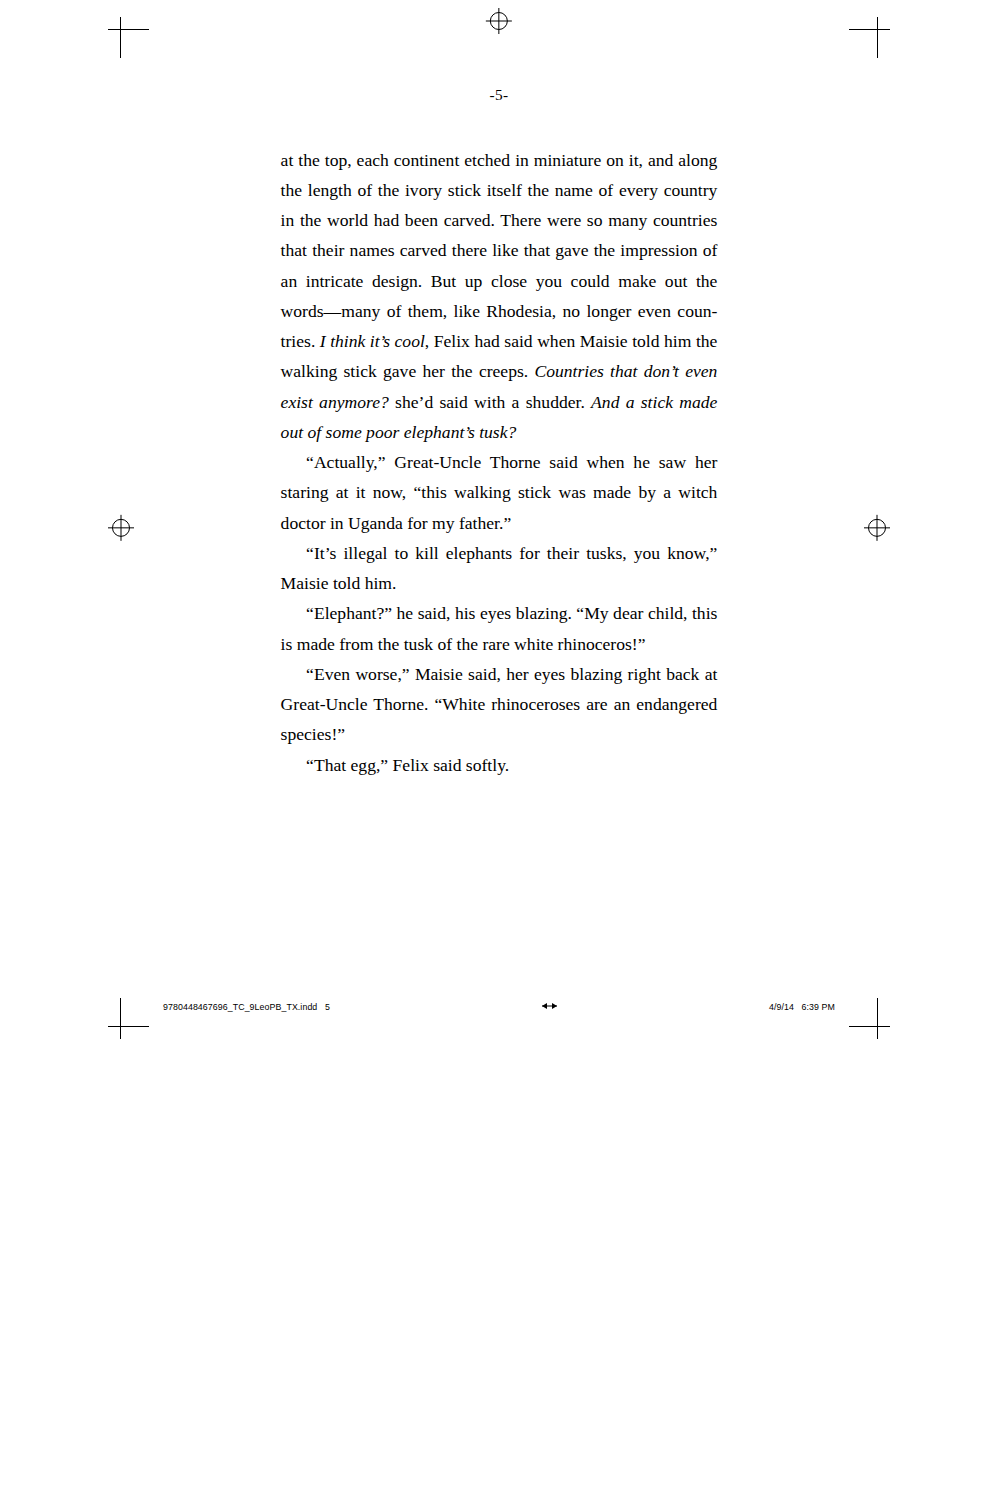-5-
at the top, each continent etched in miniature on it, and along the length of the ivory stick itself the name of every country in the world had been carved. There were so many countries that their names carved there like that gave the impression of an intricate design. But up close you could make out the words—many of them, like Rhodesia, no longer even countries. I think it’s cool, Felix had said when Maisie told him the walking stick gave her the creeps. Countries that don’t even exist anymore? she’d said with a shudder. And a stick made out of some poor elephant’s tusk?
“Actually,” Great-Uncle Thorne said when he saw her staring at it now, “this walking stick was made by a witch doctor in Uganda for my father.”
“It’s illegal to kill elephants for their tusks, you know,” Maisie told him.
“Elephant?” he said, his eyes blazing. “My dear child, this is made from the tusk of the rare white rhinoceros!”
“Even worse,” Maisie said, her eyes blazing right back at Great-Uncle Thorne. “White rhinoceroses are an endangered species!”
“That egg,” Felix said softly.
9780448467696_TC_9LeoPB_TX.indd 5
4/9/14 6:39 PM